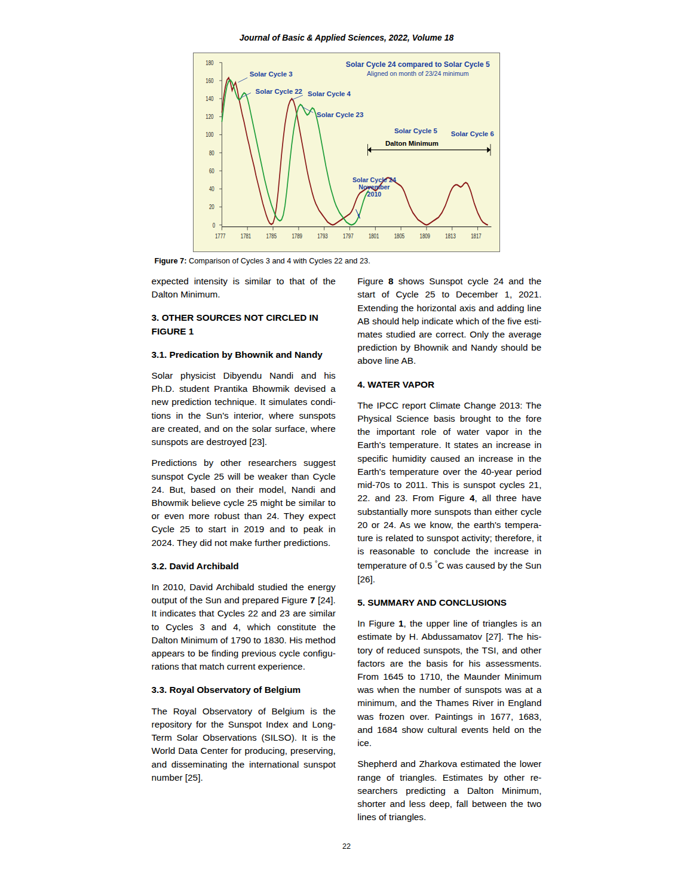Journal of Basic & Applied Sciences, 2022, Volume 18
Solar Cycle 24 compared to Solar Cycle 5 Aligned on month of 23/24 minimum
180 160 140 120 100 80 60 40 20 0 1777 1781 1785 1789 1793 1797 1801 1805 1809 1813 1817 Solar Cycle 3 Solar Cycle 22 Solar Cycle 4 Solar Cycle 23 Solar Cycle 24
November
2010 Solar Cycle 5 Solar Cycle 6 Dalton Minimum
Figure 7: Comparison of Cycles 3 and 4 with Cycles 22 and 23.
expected intensity is similar to that of the Dalton Minimum.
3. Other Sources Not Circled in Figure 1
3.1. Predication by Bhownik and Nandy
Solar physicist Dibyendu Nandi and his Ph.D. student Prantika Bhowmik devised a new prediction technique. It simulates conditions in the Sun's interior, where sunspots are created, and on the solar surface, where sunspots are destroyed [23].
Predictions by other researchers suggest sunspot Cycle 25 will be weaker than Cycle 24. But, based on their model, Nandi and Bhowmik believe cycle 25 might be similar to or even more robust than 24. They expect Cycle 25 to start in 2019 and to peak in 2024. They did not make further predictions.
3.2. David Archibald
In 2010, David Archibald studied the energy output of the Sun and prepared Figure 7 [24]. It indicates that Cycles 22 and 23 are similar to Cycles 3 and 4, which constitute the Dalton Minimum of 1790 to 1830. His method appears to be finding previous cycle configurations that match current experience.
3.3. Royal Observatory of Belgium
The Royal Observatory of Belgium is the repository for the Sunspot Index and Long-Term Solar Observations (SILSO). It is the World Data Center for producing, preserving, and disseminating the international sunspot number [25].
Figure 8 shows Sunspot cycle 24 and the start of Cycle 25 to December 1, 2021. Extending the horizontal axis and adding line AB should help indicate which of the five estimates studied are correct. Only the average prediction by Bhownik and Nandy should be above line AB.
4. Water Vapor
The IPCC report Climate Change 2013: The Physical Science basis brought to the fore the important role of water vapor in the Earth's temperature. It states an increase in specific humidity caused an increase in the Earth's temperature over the 40-year period mid-70s to 2011. This is sunspot cycles 21, 22. and 23. From Figure 4, all three have substantially more sunspots than either cycle 20 or 24. As we know, the earth's temperature is related to sunspot activity; therefore, it is reasonable to conclude the increase in temperature of 0.5 °C was caused by the Sun [26].
5. Summary and Conclusions
In Figure 1, the upper line of triangles is an estimate by H. Abdussamatov [27]. The history of reduced sunspots, the TSI, and other factors are the basis for his assessments. From 1645 to 1710, the Maunder Minimum was when the number of sunspots was at a minimum, and the Thames River in England was frozen over. Paintings in 1677, 1683, and 1684 show cultural events held on the ice.
Shepherd and Zharkova estimated the lower range of triangles. Estimates by other researchers predicting a Dalton Minimum, shorter and less deep, fall between the two lines of triangles.
22